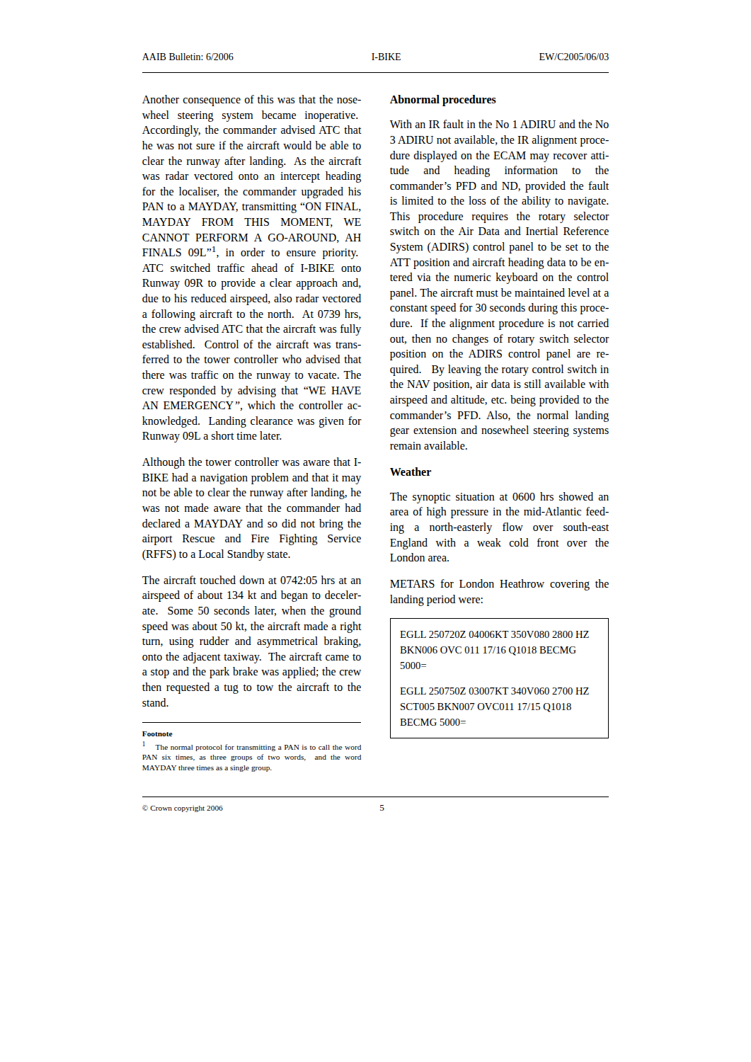AAIB Bulletin: 6/2006
I-BIKE
EW/C2005/06/03
Another consequence of this was that the nosewheel steering system became inoperative. Accordingly, the commander advised ATC that he was not sure if the aircraft would be able to clear the runway after landing. As the aircraft was radar vectored onto an intercept heading for the localiser, the commander upgraded his PAN to a MAYDAY, transmitting “ON FINAL, MAYDAY FROM THIS MOMENT, WE CANNOT PERFORM A GO-AROUND, AH FINALS 09L”1, in order to ensure priority. ATC switched traffic ahead of I-BIKE onto Runway 09R to provide a clear approach and, due to his reduced airspeed, also radar vectored a following aircraft to the north. At 0739 hrs, the crew advised ATC that the aircraft was fully established. Control of the aircraft was transferred to the tower controller who advised that there was traffic on the runway to vacate. The crew responded by advising that “WE HAVE AN EMERGENCY”, which the controller acknowledged. Landing clearance was given for Runway 09L a short time later.
Although the tower controller was aware that I-BIKE had a navigation problem and that it may not be able to clear the runway after landing, he was not made aware that the commander had declared a MAYDAY and so did not bring the airport Rescue and Fire Fighting Service (RFFS) to a Local Standby state.
The aircraft touched down at 0742:05 hrs at an airspeed of about 134 kt and began to decelerate. Some 50 seconds later, when the ground speed was about 50 kt, the aircraft made a right turn, using rudder and asymmetrical braking, onto the adjacent taxiway. The aircraft came to a stop and the park brake was applied; the crew then requested a tug to tow the aircraft to the stand.
Footnote
1 The normal protocol for transmitting a PAN is to call the word PAN six times, as three groups of two words, and the word MAYDAY three times as a single group.
Abnormal procedures
With an IR fault in the No 1 ADIRU and the No 3 ADIRU not available, the IR alignment procedure displayed on the ECAM may recover attitude and heading information to the commander’s PFD and ND, provided the fault is limited to the loss of the ability to navigate. This procedure requires the rotary selector switch on the Air Data and Inertial Reference System (ADIRS) control panel to be set to the ATT position and aircraft heading data to be entered via the numeric keyboard on the control panel. The aircraft must be maintained level at a constant speed for 30 seconds during this procedure. If the alignment procedure is not carried out, then no changes of rotary switch selector position on the ADIRS control panel are required. By leaving the rotary control switch in the NAV position, air data is still available with airspeed and altitude, etc. being provided to the commander’s PFD. Also, the normal landing gear extension and nosewheel steering systems remain available.
Weather
The synoptic situation at 0600 hrs showed an area of high pressure in the mid-Atlantic feeding a north-easterly flow over south-east England with a weak cold front over the London area.
METARS for London Heathrow covering the landing period were:
EGLL 250720Z 04006KT 350V080 2800 HZ BKN006 OVC 011 17/16 Q1018 BECMG 5000=
EGLL 250750Z 03007KT 340V060 2700 HZ SCT005 BKN007 OVC011 17/15 Q1018 BECMG 5000=
© Crown copyright 2006
5